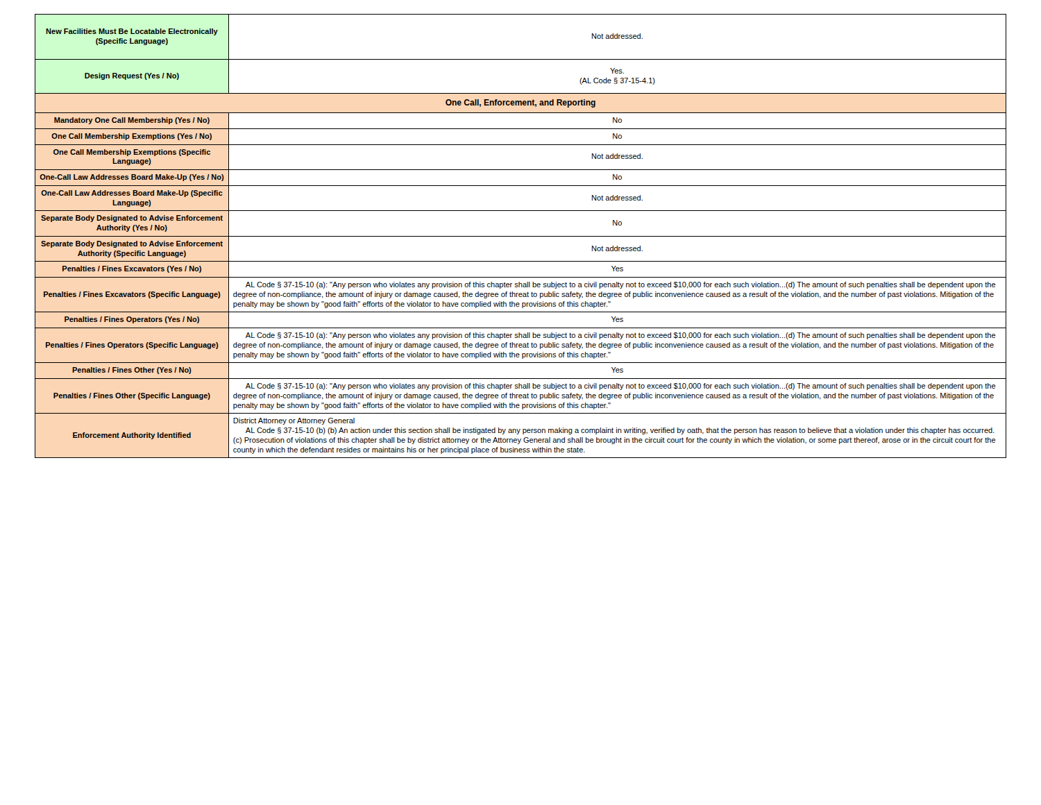| New Facilities Must Be Locatable Electronically (Specific Language) | Not addressed. |
| Design Request (Yes / No) | Yes. (AL Code § 37-15-4.1) |
| One Call, Enforcement, and Reporting |
| Mandatory One Call Membership (Yes / No) | No |
| One Call Membership Exemptions (Yes / No) | No |
| One Call Membership Exemptions (Specific Language) | Not addressed. |
| One-Call Law Addresses Board Make-Up (Yes / No) | No |
| One-Call Law Addresses Board Make-Up (Specific Language) | Not addressed. |
| Separate Body Designated to Advise Enforcement Authority (Yes / No) | No |
| Separate Body Designated to Advise Enforcement Authority (Specific Language) | Not addressed. |
| Penalties / Fines Excavators (Yes / No) | Yes |
| Penalties / Fines Excavators (Specific Language) | AL Code § 37-15-10 (a): "Any person who violates any provision of this chapter shall be subject to a civil penalty not to exceed $10,000 for each such violation...(d) The amount of such penalties shall be dependent upon the degree of non-compliance, the amount of injury or damage caused, the degree of threat to public safety, the degree of public inconvenience caused as a result of the violation, and the number of past violations. Mitigation of the penalty may be shown by "good faith" efforts of the violator to have complied with the provisions of this chapter." |
| Penalties / Fines Operators (Yes / No) | Yes |
| Penalties / Fines Operators (Specific Language) | AL Code § 37-15-10 (a): "Any person who violates any provision of this chapter shall be subject to a civil penalty not to exceed $10,000 for each such violation...(d) The amount of such penalties shall be dependent upon the degree of non-compliance, the amount of injury or damage caused, the degree of threat to public safety, the degree of public inconvenience caused as a result of the violation, and the number of past violations. Mitigation of the penalty may be shown by "good faith" efforts of the violator to have complied with the provisions of this chapter." |
| Penalties / Fines Other (Yes / No) | Yes |
| Penalties / Fines Other (Specific Language) | AL Code § 37-15-10 (a): "Any person who violates any provision of this chapter shall be subject to a civil penalty not to exceed $10,000 for each such violation...(d) The amount of such penalties shall be dependent upon the degree of non-compliance, the amount of injury or damage caused, the degree of threat to public safety, the degree of public inconvenience caused as a result of the violation, and the number of past violations. Mitigation of the penalty may be shown by "good faith" efforts of the violator to have complied with the provisions of this chapter." |
| Enforcement Authority Identified | District Attorney or Attorney General AL Code § 37-15-10 (b) (b) An action under this section shall be instigated by any person making a complaint in writing, verified by oath, that the person has reason to believe that a violation under this chapter has occurred. (c) Prosecution of violations of this chapter shall be by district attorney or the Attorney General and shall be brought in the circuit court for the county in which the violation, or some part thereof, arose or in the circuit court for the county in which the defendant resides or maintains his or her principal place of business within the state. |